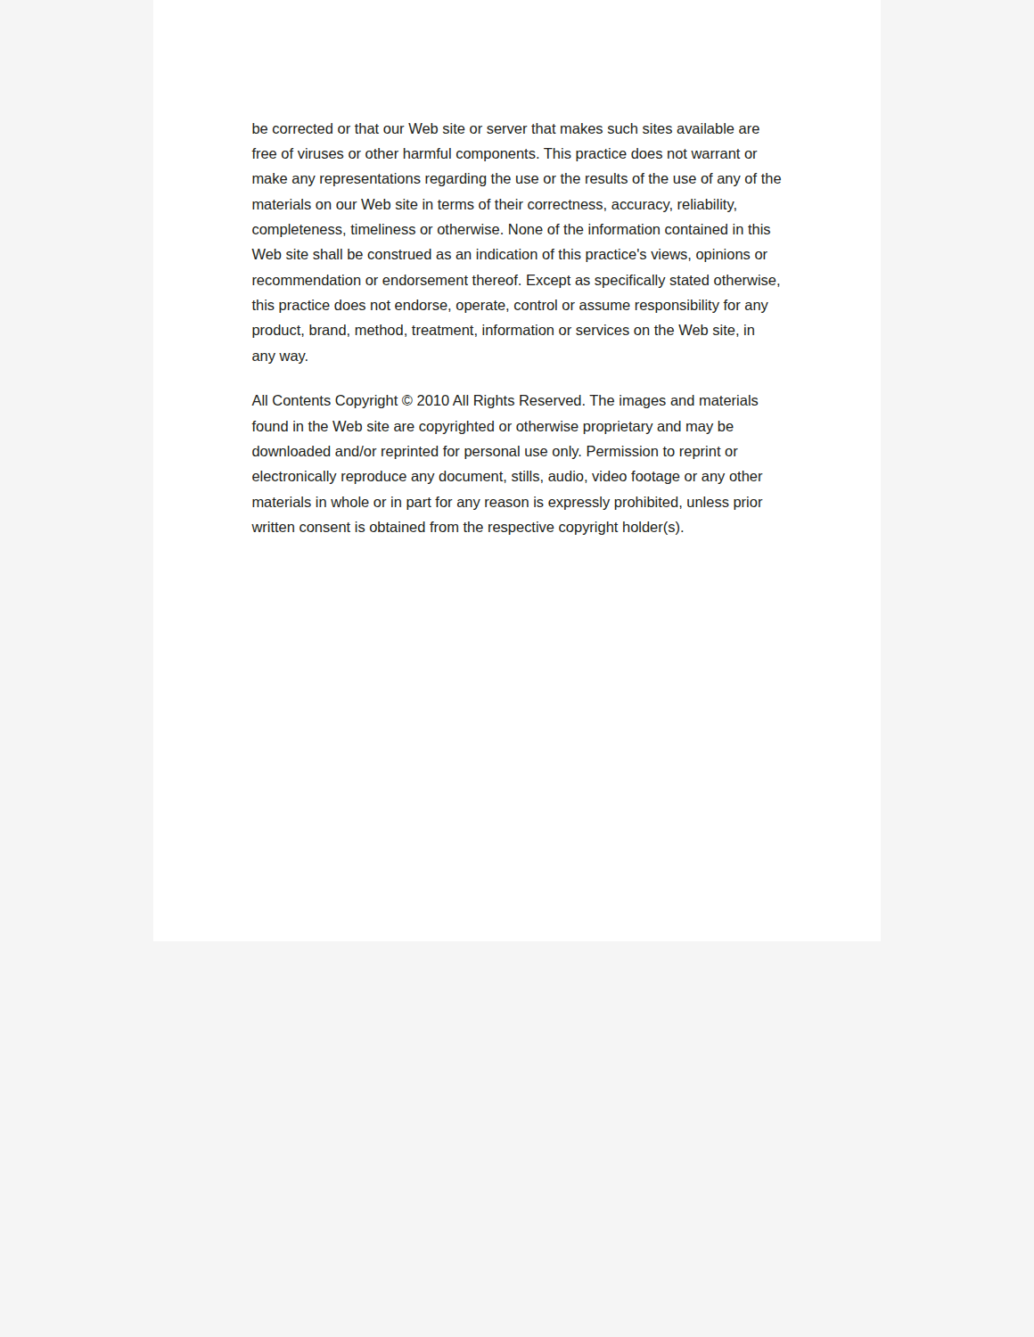be corrected or that our Web site or server that makes such sites available are free of viruses or other harmful components. This practice does not warrant or make any representations regarding the use or the results of the use of any of the materials on our Web site in terms of their correctness, accuracy, reliability, completeness, timeliness or otherwise. None of the information contained in this Web site shall be construed as an indication of this practice's views, opinions or recommendation or endorsement thereof. Except as specifically stated otherwise, this practice does not endorse, operate, control or assume responsibility for any product, brand, method, treatment, information or services on the Web site, in any way.
All Contents Copyright © 2010 All Rights Reserved. The images and materials found in the Web site are copyrighted or otherwise proprietary and may be downloaded and/or reprinted for personal use only. Permission to reprint or electronically reproduce any document, stills, audio, video footage or any other materials in whole or in part for any reason is expressly prohibited, unless prior written consent is obtained from the respective copyright holder(s).